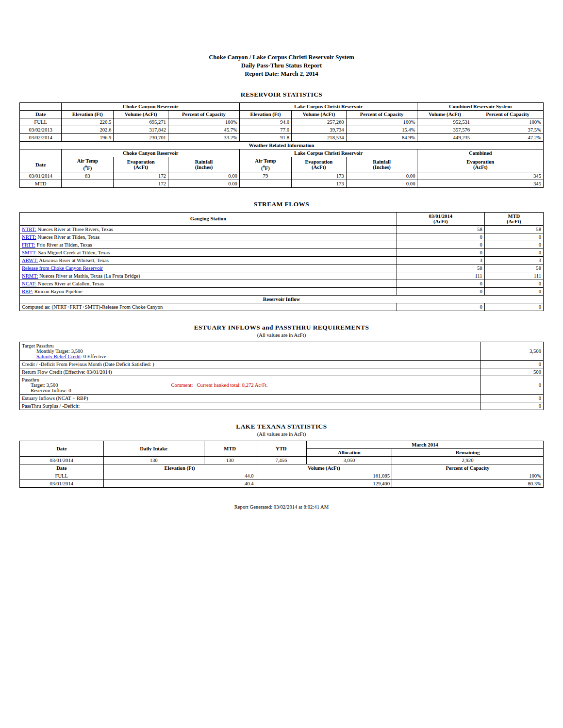Choke Canyon / Lake Corpus Christi Reservoir System
Daily Pass-Thru Status Report
Report Date: March 2, 2014
RESERVOIR STATISTICS
| | Choke Canyon Reservoir | Lake Corpus Christi Reservoir | Combined Reservoir System |
| --- | --- | --- | --- |
| Date | Elevation (Ft) | Volume (AcFt) | Percent of Capacity | Elevation (Ft) | Volume (AcFt) | Percent of Capacity | Volume (AcFt) | Percent of Capacity |
| FULL | 220.5 | 695,271 | 100% | 94.0 | 257,260 | 100% | 952,531 | 100% |
| 03/02/2013 | 202.6 | 317,842 | 45.7% | 77.0 | 39,734 | 15.4% | 357,576 | 37.5% |
| 03/02/2014 | 196.9 | 230,701 | 33.2% | 91.8 | 218,534 | 84.9% | 449,235 | 47.2% |
| Weather Related Information |
| | Choke Canyon Reservoir | Lake Corpus Christi Reservoir | Combined |
| Date | Air Temp ( o F) | Evaporation (AcFt) | Rainfall (Inches) | Air Temp ( o F) | Evaporation (AcFt) | Rainfall (Inches) | Evaporation (AcFt) |
| 03/01/2014 | 83 | 172 | 0.00 | 79 | 173 | 0.00 | 345 |
| MTD | | 172 | 0.00 | | 173 | 0.00 | 345 |
STREAM FLOWS
| Gauging Station | 03/01/2014 (AcFt) | MTD (AcFt) |
| --- | --- | --- |
| NTRT: Nueces River at Three Rivers, Texas | 58 | 58 |
| NRTT: Nueces River at Tilden, Texas | 0 | 0 |
| FRTT: Frio River at Tilden, Texas | 0 | 0 |
| SMTT: San Miguel Creek at Tilden, Texas | 0 | 0 |
| ARWT: Atascosa River at Whitsett, Texas | 3 | 3 |
| Release from Choke Canyon Reservoir | 58 | 58 |
| NRMT: Nueces River at Mathis, Texas (La Fruta Bridge) | 111 | 111 |
| NCAT: Nueces River at Calallen, Texas | 0 | 0 |
| RBP: Rincon Bayou Pipeline | 0 | 0 |
| Reservoir Inflow |
| Computed as: (NTRT+FRTT+SMTT)-Release From Choke Canyon | 0 | 0 |
ESTUARY INFLOWS and PASSTHRU REQUIREMENTS
(All values are in AcFt)
| Target Passthru Monthly Target: 3,500 Salinity Relief Credit : 0 Effective: | 3,500 |
| Credit / -Deficit From Previous Month (Date Deficit Satisfied: ) | 0 |
| Return Flow Credit (Effective: 03/01/2014) | 500 |
| / Passthru Target: 3,500 Reservoir Inflow: 0 / Comment: Current banked total: 8,272 Ac/Ft. / | 0 |
| Estuary Inflows (NCAT + RBP) | 0 |
| PassThru Surplus / -Deficit: | 0 |
LAKE TEXANA STATISTICS
(All values are in AcFt)
| Date | Daily Intake | MTD | YTD | March 2014 |
| --- | --- | --- | --- | --- |
| Allocation | Remaining |
| 03/01/2014 | 130 | 130 | 7,456 | 3,050 | 2,920 |
| Date | Elevation (Ft) | Volume (AcFt) | Percent of Capacity |
| FULL | 44.0 | 161,085 | 100% |
| 03/01/2014 | 40.4 | 129,400 | 80.3% |
Report Generated: 03/02/2014 at 8:02:41 AM